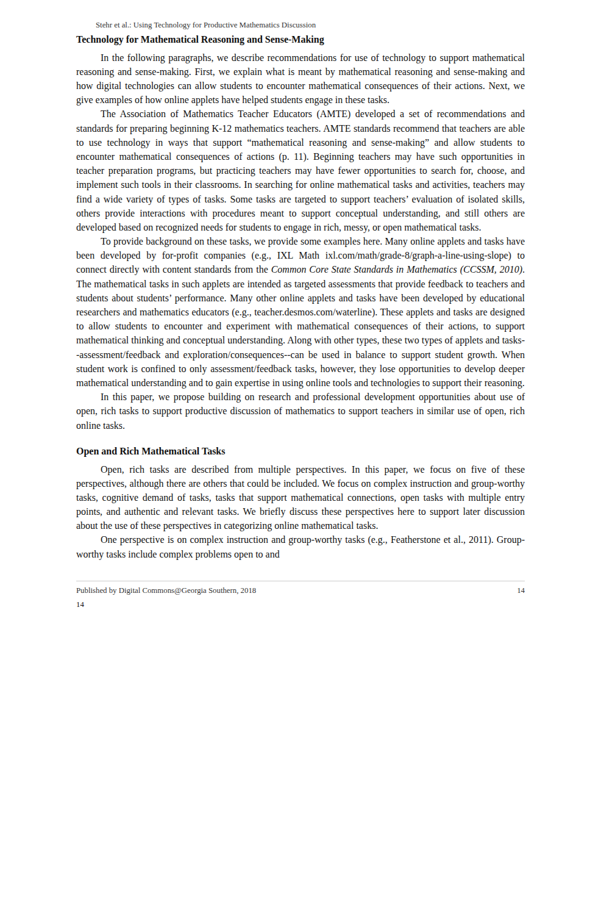Stehr et al.: Using Technology for Productive Mathematics Discussion
Technology for Mathematical Reasoning and Sense-Making
In the following paragraphs, we describe recommendations for use of technology to support mathematical reasoning and sense-making. First, we explain what is meant by mathematical reasoning and sense-making and how digital technologies can allow students to encounter mathematical consequences of their actions. Next, we give examples of how online applets have helped students engage in these tasks.
The Association of Mathematics Teacher Educators (AMTE) developed a set of recommendations and standards for preparing beginning K-12 mathematics teachers. AMTE standards recommend that teachers are able to use technology in ways that support “mathematical reasoning and sense-making” and allow students to encounter mathematical consequences of actions (p. 11). Beginning teachers may have such opportunities in teacher preparation programs, but practicing teachers may have fewer opportunities to search for, choose, and implement such tools in their classrooms. In searching for online mathematical tasks and activities, teachers may find a wide variety of types of tasks. Some tasks are targeted to support teachers’ evaluation of isolated skills, others provide interactions with procedures meant to support conceptual understanding, and still others are developed based on recognized needs for students to engage in rich, messy, or open mathematical tasks.
To provide background on these tasks, we provide some examples here. Many online applets and tasks have been developed by for-profit companies (e.g., IXL Math ixl.com/math/grade-8/graph-a-line-using-slope) to connect directly with content standards from the Common Core State Standards in Mathematics (CCSSM, 2010). The mathematical tasks in such applets are intended as targeted assessments that provide feedback to teachers and students about students’ performance. Many other online applets and tasks have been developed by educational researchers and mathematics educators (e.g., teacher.desmos.com/waterline). These applets and tasks are designed to allow students to encounter and experiment with mathematical consequences of their actions, to support mathematical thinking and conceptual understanding. Along with other types, these two types of applets and tasks--assessment/feedback and exploration/consequences--can be used in balance to support student growth. When student work is confined to only assessment/feedback tasks, however, they lose opportunities to develop deeper mathematical understanding and to gain expertise in using online tools and technologies to support their reasoning.
In this paper, we propose building on research and professional development opportunities about use of open, rich tasks to support productive discussion of mathematics to support teachers in similar use of open, rich online tasks.
Open and Rich Mathematical Tasks
Open, rich tasks are described from multiple perspectives. In this paper, we focus on five of these perspectives, although there are others that could be included. We focus on complex instruction and group-worthy tasks, cognitive demand of tasks, tasks that support mathematical connections, open tasks with multiple entry points, and authentic and relevant tasks. We briefly discuss these perspectives here to support later discussion about the use of these perspectives in categorizing online mathematical tasks.
One perspective is on complex instruction and group-worthy tasks (e.g., Featherstone et al., 2011). Group-worthy tasks include complex problems open to and
Published by Digital Commons@Georgia Southern, 2018 14
14